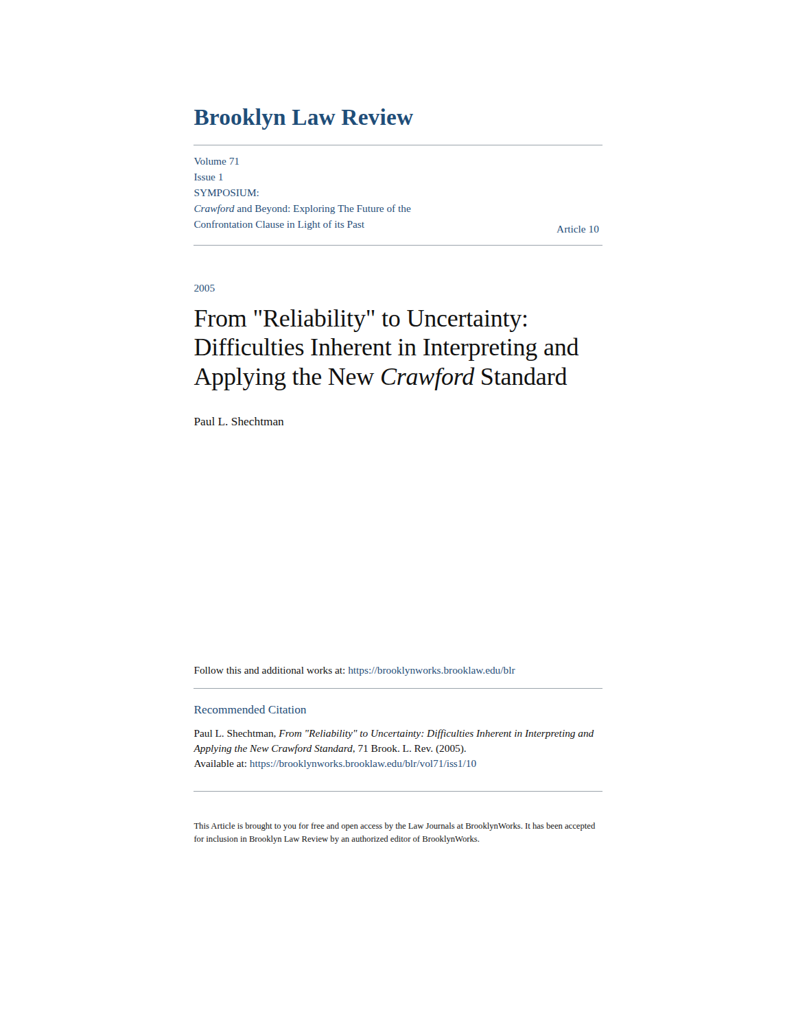Brooklyn Law Review
Volume 71 Issue 1 SYMPOSIUM: Crawford and Beyond: Exploring The Future of the Confrontation Clause in Light of its Past
Article 10
2005
From "Reliability" to Uncertainty: Difficulties Inherent in Interpreting and Applying the New Crawford Standard
Paul L. Shechtman
Follow this and additional works at: https://brooklynworks.brooklaw.edu/blr
Recommended Citation
Paul L. Shechtman, From "Reliability" to Uncertainty: Difficulties Inherent in Interpreting and Applying the New Crawford Standard, 71 Brook. L. Rev. (2005).
Available at: https://brooklynworks.brooklaw.edu/blr/vol71/iss1/10
This Article is brought to you for free and open access by the Law Journals at BrooklynWorks. It has been accepted for inclusion in Brooklyn Law Review by an authorized editor of BrooklynWorks.